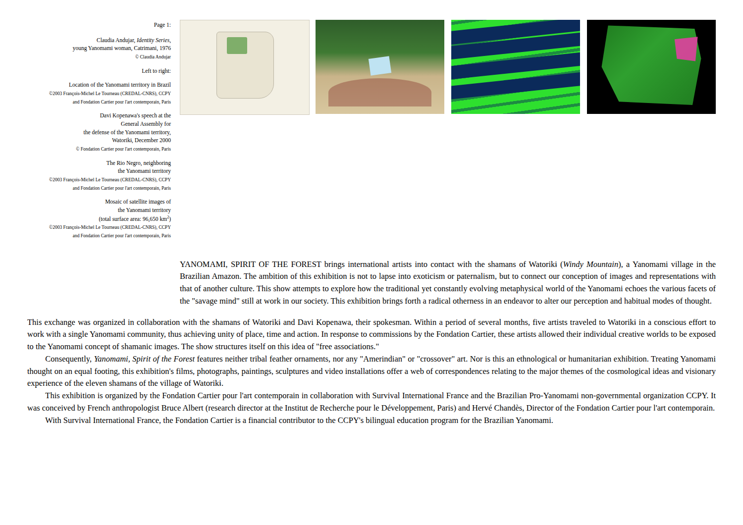Page 1:
Claudia Andujar, Identity Series,
young Yanomami woman, Catrimani, 1976
© Claudia Andujar
Left to right:
Location of the Yanomami territory in Brazil
©2003 François-Michel Le Tourneau (CREDAL-CNRS), CCPY
and Fondation Cartier pour l'art contemporain, Paris
Davi Kopenawa's speech at the
General Assembly for
the defense of the Yanomami territory,
Watorikɨ, December 2000
© Fondation Cartier pour l'art contemporain, Paris
The Rio Negro, neighboring
the Yanomami territory
©2003 François-Michel Le Tourneau (CREDAL-CNRS), CCPY
and Fondation Cartier pour l'art contemporain, Paris
Mosaic of satellite images of
the Yanomami territory
(total surface area: 96,650 km2)
©2003 François-Michel Le Tourneau (CREDAL-CNRS), CCPY
and Fondation Cartier pour l'art contemporain, Paris
YANOMAMI, SPIRIT OF THE FOREST brings international artists into contact with the shamans of Watorikɨ (Windy Mountain), a Yanomami village in the Brazilian Amazon. The ambition of this exhibition is not to lapse into exoticism or paternalism, but to connect our conception of images and representations with that of another culture. This show attempts to explore how the traditional yet constantly evolving metaphysical world of the Yanomami echoes the various facets of the "savage mind" still at work in our society. This exhibition brings forth a radical otherness in an endeavor to alter our perception and habitual modes of thought.
This exchange was organized in collaboration with the shamans of Watorikɨ and Davi Kopenawa, their spokesman. Within a period of several months, five artists traveled to Watorikɨ in a conscious effort to work with a single Yanomami community, thus achieving unity of place, time and action. In response to commissions by the Fondation Cartier, these artists allowed their individual creative worlds to be exposed to the Yanomami concept of shamanic images. The show structures itself on this idea of "free associations."
Consequently, Yanomami, Spirit of the Forest features neither tribal feather ornaments, nor any "Amerindian" or "crossover" art. Nor is this an ethnological or humanitarian exhibition. Treating Yanomami thought on an equal footing, this exhibition's films, photographs, paintings, sculptures and video installations offer a web of correspondences relating to the major themes of the cosmological ideas and visionary experience of the eleven shamans of the village of Watorikɨ.
This exhibition is organized by the Fondation Cartier pour l'art contemporain in collaboration with Survival International France and the Brazilian Pro-Yanomami non-governmental organization CCPY. It was conceived by French anthropologist Bruce Albert (research director at the Institut de Recherche pour le Développement, Paris) and Hervé Chandès, Director of the Fondation Cartier pour l'art contemporain.
With Survival International France, the Fondation Cartier is a financial contributor to the CCPY's bilingual education program for the Brazilian Yanomami.